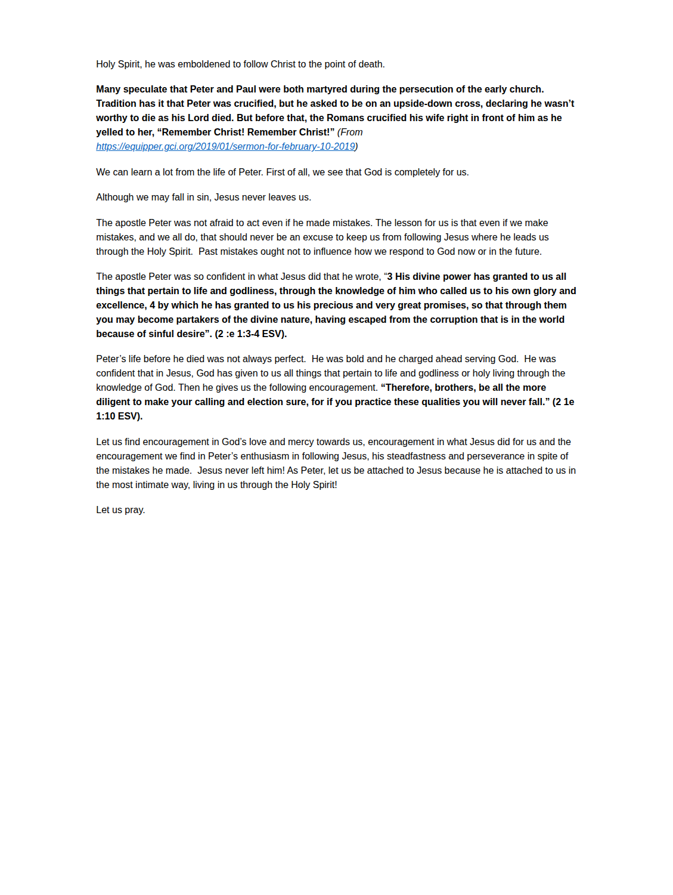Holy Spirit, he was emboldened to follow Christ to the point of death.
Many speculate that Peter and Paul were both martyred during the persecution of the early church. Tradition has it that Peter was crucified, but he asked to be on an upside-down cross, declaring he wasn’t worthy to die as his Lord died. But before that, the Romans crucified his wife right in front of him as he yelled to her, “Remember Christ! Remember Christ!” (From
https://equipper.gci.org/2019/01/sermon-for-february-10-2019)
We can learn a lot from the life of Peter. First of all, we see that God is completely for us.
Although we may fall in sin, Jesus never leaves us.
The apostle Peter was not afraid to act even if he made mistakes. The lesson for us is that even if we make mistakes, and we all do, that should never be an excuse to keep us from following Jesus where he leads us through the Holy Spirit. Past mistakes ought not to influence how we respond to God now or in the future.
The apostle Peter was so confident in what Jesus did that he wrote, “3 His divine power has granted to us all things that pertain to life and godliness, through the knowledge of him who called us to his own glory and excellence, 4 by which he has granted to us his precious and very great promises, so that through them you may become partakers of the divine nature, having escaped from the corruption that is in the world because of sinful desire”. (2 :e 1:3-4 ESV).
Peter’s life before he died was not always perfect. He was bold and he charged ahead serving God. He was confident that in Jesus, God has given to us all things that pertain to life and godliness or holy living through the knowledge of God. Then he gives us the following encouragement. “Therefore, brothers, be all the more diligent to make your calling and election sure, for if you practice these qualities you will never fall.” (2 1e 1:10 ESV).
Let us find encouragement in God’s love and mercy towards us, encouragement in what Jesus did for us and the encouragement we find in Peter’s enthusiasm in following Jesus, his steadfastness and perseverance in spite of the mistakes he made. Jesus never left him! As Peter, let us be attached to Jesus because he is attached to us in the most intimate way, living in us through the Holy Spirit!
Let us pray.